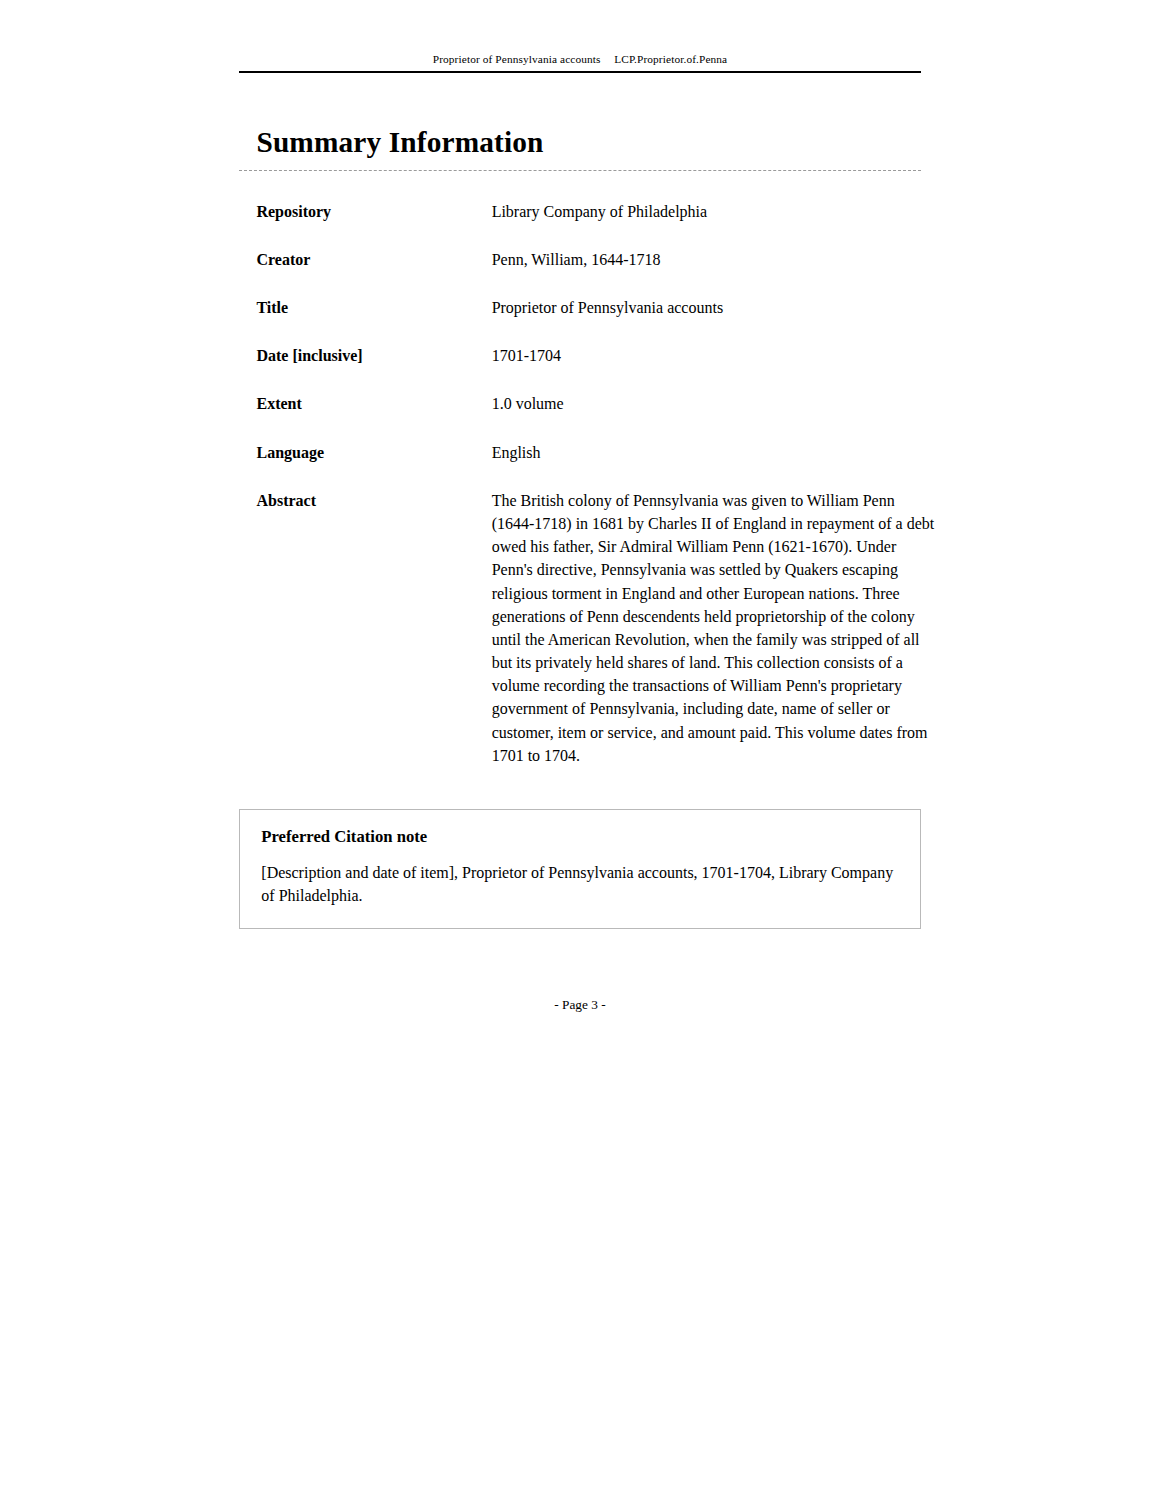Proprietor of Pennsylvania accounts LCP.Proprietor.of.Penna
Summary Information
| Repository | Library Company of Philadelphia |
| Creator | Penn, William, 1644-1718 |
| Title | Proprietor of Pennsylvania accounts |
| Date [inclusive] | 1701-1704 |
| Extent | 1.0 volume |
| Language | English |
| Abstract | The British colony of Pennsylvania was given to William Penn (1644-1718) in 1681 by Charles II of England in repayment of a debt owed his father, Sir Admiral William Penn (1621-1670). Under Penn's directive, Pennsylvania was settled by Quakers escaping religious torment in England and other European nations. Three generations of Penn descendents held proprietorship of the colony until the American Revolution, when the family was stripped of all but its privately held shares of land. This collection consists of a volume recording the transactions of William Penn's proprietary government of Pennsylvania, including date, name of seller or customer, item or service, and amount paid. This volume dates from 1701 to 1704. |
Preferred Citation note
[Description and date of item], Proprietor of Pennsylvania accounts, 1701-1704, Library Company of Philadelphia.
- Page 3 -